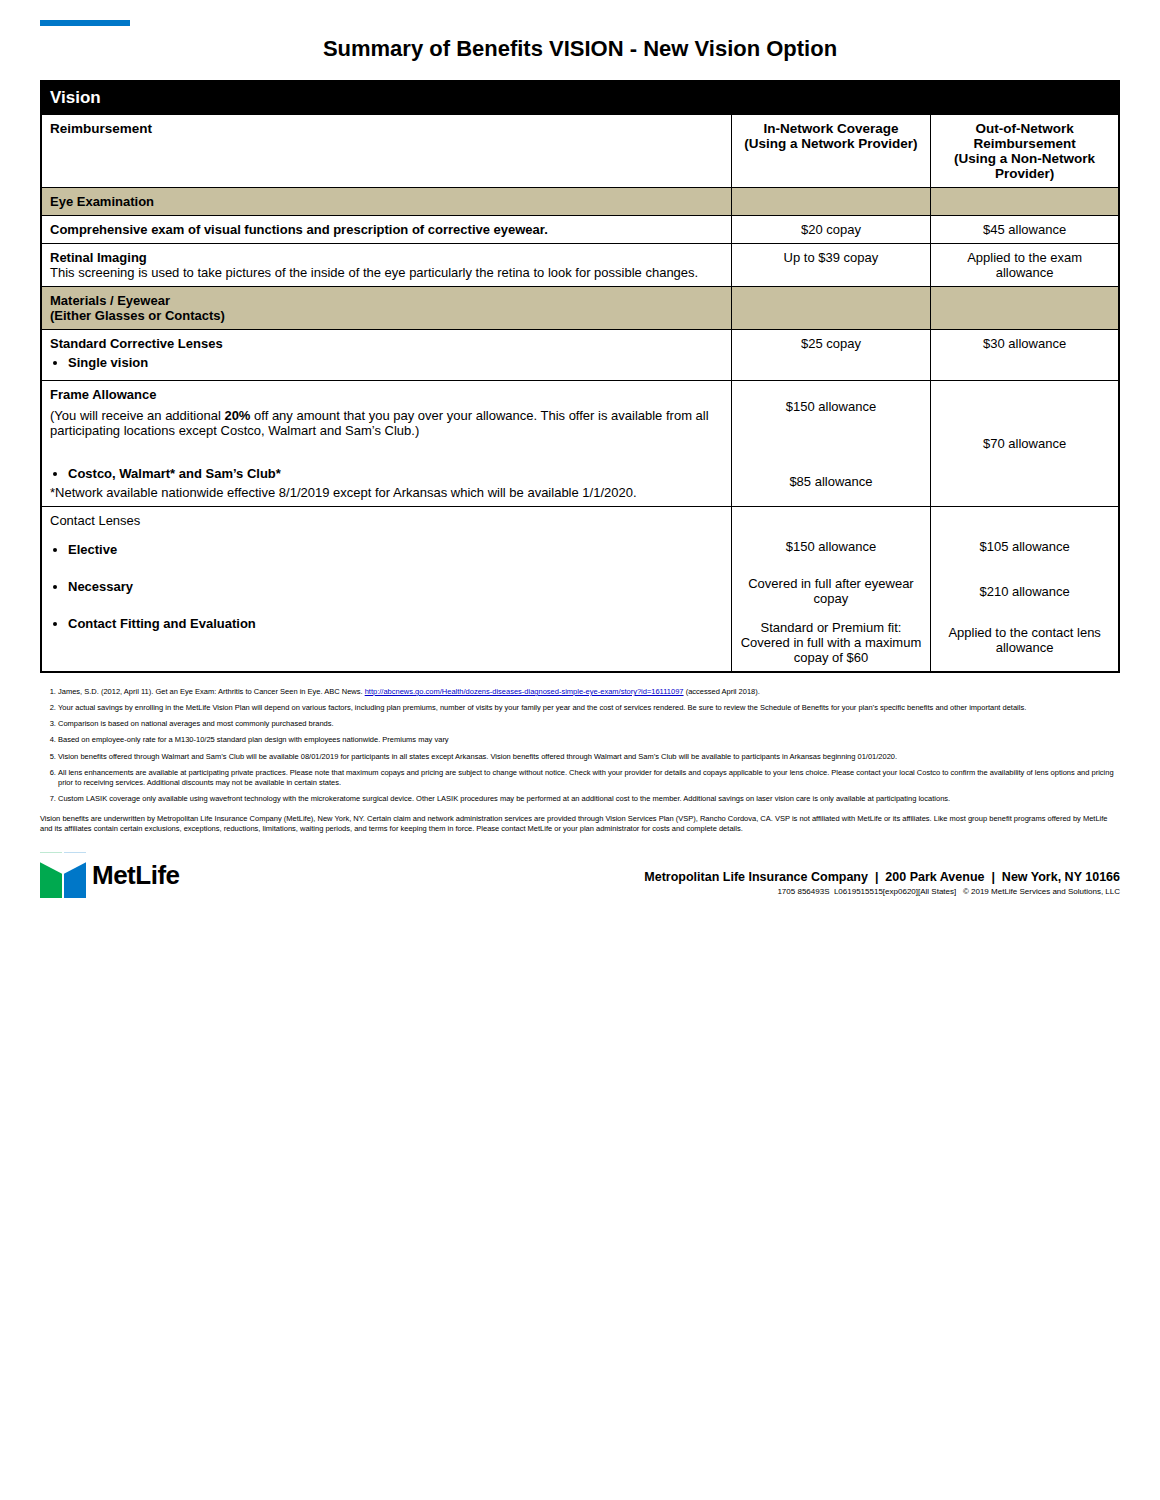Summary of Benefits VISION - New Vision Option
| Vision |
| Reimbursement | In-Network Coverage (Using a Network Provider) | Out-of-Network Reimbursement (Using a Non-Network Provider) |
| Eye Examination | | |
| Comprehensive exam of visual functions and prescription of corrective eyewear. | $20 copay | $45 allowance |
| Retinal Imaging This screening is used to take pictures of the inside of the eye particularly the retina to look for possible changes. | Up to $39 copay | Applied to the exam allowance |
| Materials / Eyewear (Either Glasses or Contacts) | | |
| Standard Corrective Lenses Single vision | $25 copay | $30 allowance |
| Frame Allowance (You will receive an additional 20% off any amount that you pay over your allowance. This offer is available from all participating locations except Costco, Walmart and Sam’s Club.) Costco, Walmart* and Sam’s Club* *Network available nationwide effective 8/1/2019 except for Arkansas which will be available 1/1/2020. | $150 allowance $85 allowance | $70 allowance |
| Contact Lenses Elective Necessary Contact Fitting and Evaluation | $150 allowance Covered in full after eyewear copay Standard or Premium fit: Covered in full with a maximum copay of $60 | $105 allowance $210 allowance Applied to the contact lens allowance |
James, S.D. (2012, April 11). Get an Eye Exam: Arthritis to Cancer Seen in Eye. ABC News. http://abcnews.go.com/Health/dozens-diseases-diagnosed-simple-eye-exam/story?id=16111097 (accessed April 2018).
Your actual savings by enrolling in the MetLife Vision Plan will depend on various factors, including plan premiums, number of visits by your family per year and the cost of services rendered. Be sure to review the Schedule of Benefits for your plan’s specific benefits and other important details.
Comparison is based on national averages and most commonly purchased brands.
Based on employee-only rate for a M130-10/25 standard plan design with employees nationwide. Premiums may vary
Vision benefits offered through Walmart and Sam’s Club will be available 08/01/2019 for participants in all states except Arkansas. Vision benefits offered through Walmart and Sam’s Club will be available to participants in Arkansas beginning 01/01/2020.
All lens enhancements are available at participating private practices. Please note that maximum copays and pricing are subject to change without notice. Check with your provider for details and copays applicable to your lens choice. Please contact your local Costco to confirm the availability of lens options and pricing prior to receiving services. Additional discounts may not be available in certain states.
Custom LASIK coverage only available using wavefront technology with the microkeratome surgical device. Other LASIK procedures may be performed at an additional cost to the member. Additional savings on laser vision care is only available at participating locations.
Vision benefits are underwritten by Metropolitan Life Insurance Company (MetLife), New York, NY. Certain claim and network administration services are provided through Vision Services Plan (VSP), Rancho Cordova, CA. VSP is not affiliated with MetLife or its affiliates. Like most group benefit programs offered by MetLife and its affiliates contain certain exclusions, exceptions, reductions, limitations, waiting periods, and terms for keeping them in force. Please contact MetLife or your plan administrator for costs and complete details.
MetLife
Metropolitan Life Insurance Company | 200 Park Avenue | New York, NY 10166
1705 856493S L0619515515[exp0620][All States] © 2019 MetLife Services and Solutions, LLC